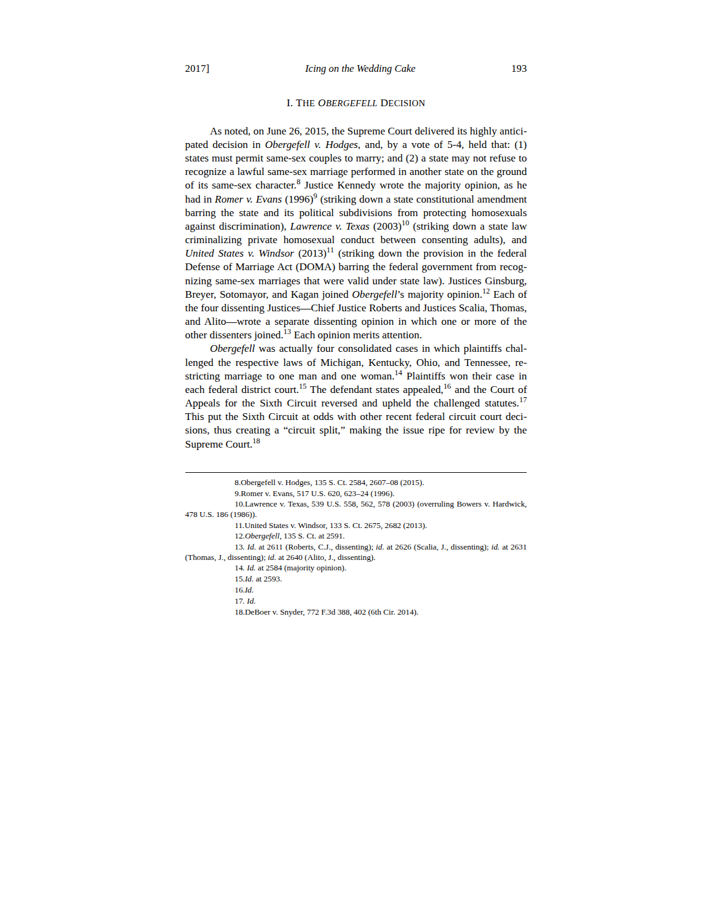2017] Icing on the Wedding Cake 193
I. THE OBERGEFELL DECISION
As noted, on June 26, 2015, the Supreme Court delivered its highly anticipated decision in Obergefell v. Hodges, and, by a vote of 5-4, held that: (1) states must permit same-sex couples to marry; and (2) a state may not refuse to recognize a lawful same-sex marriage performed in another state on the ground of its same-sex character.8 Justice Kennedy wrote the majority opinion, as he had in Romer v. Evans (1996)9 (striking down a state constitutional amendment barring the state and its political subdivisions from protecting homosexuals against discrimination), Lawrence v. Texas (2003)10 (striking down a state law criminalizing private homosexual conduct between consenting adults), and United States v. Windsor (2013)11 (striking down the provision in the federal Defense of Marriage Act (DOMA) barring the federal government from recognizing same-sex marriages that were valid under state law). Justices Ginsburg, Breyer, Sotomayor, and Kagan joined Obergefell’s majority opinion.12 Each of the four dissenting Justices—Chief Justice Roberts and Justices Scalia, Thomas, and Alito—wrote a separate dissenting opinion in which one or more of the other dissenters joined.13 Each opinion merits attention.
Obergefell was actually four consolidated cases in which plaintiffs challenged the respective laws of Michigan, Kentucky, Ohio, and Tennessee, restricting marriage to one man and one woman.14 Plaintiffs won their case in each federal district court.15 The defendant states appealed,16 and the Court of Appeals for the Sixth Circuit reversed and upheld the challenged statutes.17 This put the Sixth Circuit at odds with other recent federal circuit court decisions, thus creating a “circuit split,” making the issue ripe for review by the Supreme Court.18
8. Obergefell v. Hodges, 135 S. Ct. 2584, 2607–08 (2015).
9. Romer v. Evans, 517 U.S. 620, 623–24 (1996).
10. Lawrence v. Texas, 539 U.S. 558, 562, 578 (2003) (overruling Bowers v. Hardwick, 478 U.S. 186 (1986)).
11. United States v. Windsor, 133 S. Ct. 2675, 2682 (2013).
12. Obergefell, 135 S. Ct. at 2591.
13. Id. at 2611 (Roberts, C.J., dissenting); id. at 2626 (Scalia, J., dissenting); id. at 2631 (Thomas, J., dissenting); id. at 2640 (Alito, J., dissenting).
14. Id. at 2584 (majority opinion).
15. Id. at 2593.
16. Id.
17. Id.
18. DeBoer v. Snyder, 772 F.3d 388, 402 (6th Cir. 2014).